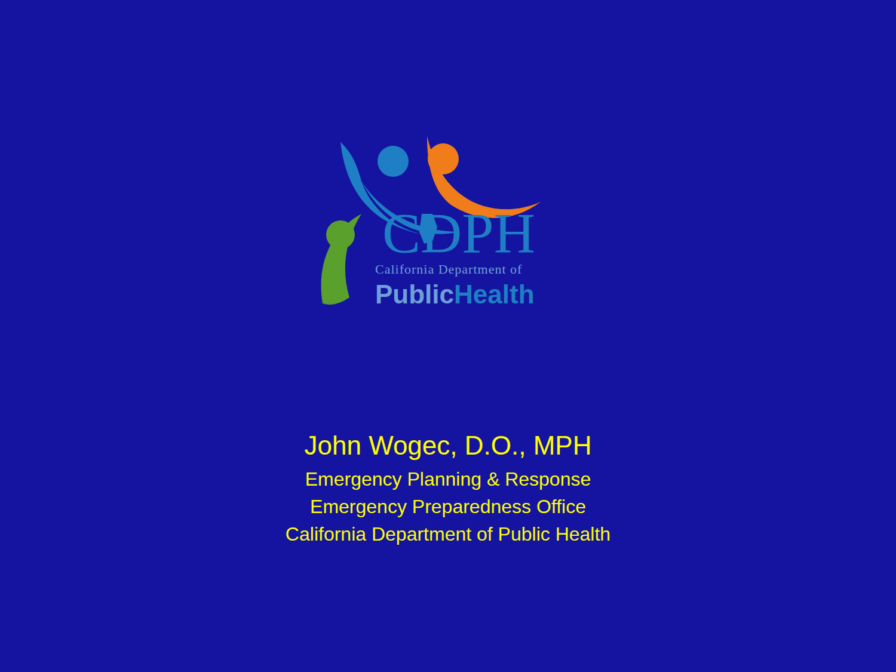CDPH California Department of PublicHealth
John Wogec, D.O., MPH
Emergency Planning & Response
Emergency Preparedness Office
California Department of Public Health